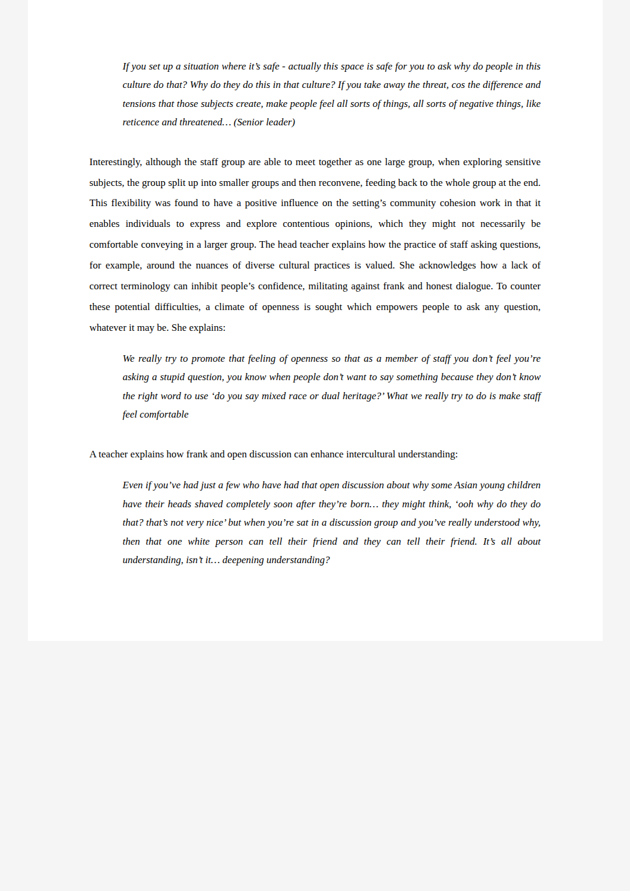If you set up a situation where it’s safe - actually this space is safe for you to ask why do people in this culture do that? Why do they do this in that culture? If you take away the threat, cos the difference and tensions that those subjects create, make people feel all sorts of things, all sorts of negative things, like reticence and threatened… (Senior leader)
Interestingly, although the staff group are able to meet together as one large group, when exploring sensitive subjects, the group split up into smaller groups and then reconvene, feeding back to the whole group at the end. This flexibility was found to have a positive influence on the setting’s community cohesion work in that it enables individuals to express and explore contentious opinions, which they might not necessarily be comfortable conveying in a larger group. The head teacher explains how the practice of staff asking questions, for example, around the nuances of diverse cultural practices is valued. She acknowledges how a lack of correct terminology can inhibit people’s confidence, militating against frank and honest dialogue. To counter these potential difficulties, a climate of openness is sought which empowers people to ask any question, whatever it may be. She explains:
We really try to promote that feeling of openness so that as a member of staff you don’t feel you’re asking a stupid question, you know when people don’t want to say something because they don’t know the right word to use ‘do you say mixed race or dual heritage?’ What we really try to do is make staff feel comfortable
A teacher explains how frank and open discussion can enhance intercultural understanding:
Even if you’ve had just a few who have had that open discussion about why some Asian young children have their heads shaved completely soon after they’re born… they might think, ‘ooh why do they do that? that’s not very nice’ but when you’re sat in a discussion group and you’ve really understood why, then that one white person can tell their friend and they can tell their friend. It’s all about understanding, isn’t it… deepening understanding?